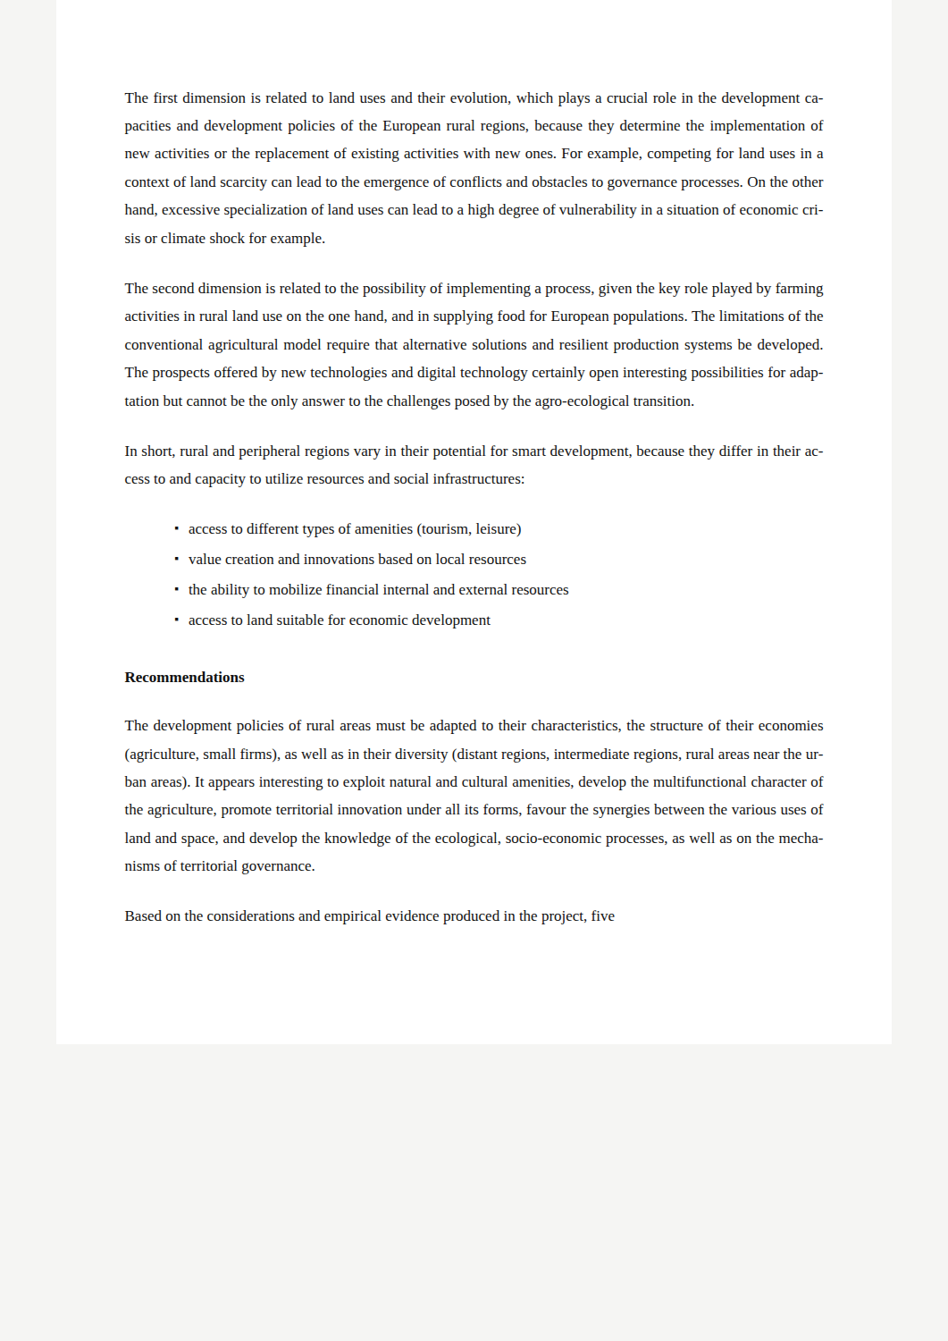The first dimension is related to land uses and their evolution, which plays a crucial role in the development capacities and development policies of the European rural regions, because they determine the implementation of new activities or the replacement of existing activities with new ones. For example, competing for land uses in a context of land scarcity can lead to the emergence of conflicts and obstacles to governance processes. On the other hand, excessive specialization of land uses can lead to a high degree of vulnerability in a situation of economic crisis or climate shock for example.
The second dimension is related to the possibility of implementing a process, given the key role played by farming activities in rural land use on the one hand, and in supplying food for European populations. The limitations of the conventional agricultural model require that alternative solutions and resilient production systems be developed. The prospects offered by new technologies and digital technology certainly open interesting possibilities for adaptation but cannot be the only answer to the challenges posed by the agro-ecological transition.
In short, rural and peripheral regions vary in their potential for smart development, because they differ in their access to and capacity to utilize resources and social infrastructures:
access to different types of amenities (tourism, leisure)
value creation and innovations based on local resources
the ability to mobilize financial internal and external resources
access to land suitable for economic development
Recommendations
The development policies of rural areas must be adapted to their characteristics, the structure of their economies (agriculture, small firms), as well as in their diversity (distant regions, intermediate regions, rural areas near the urban areas). It appears interesting to exploit natural and cultural amenities, develop the multifunctional character of the agriculture, promote territorial innovation under all its forms, favour the synergies between the various uses of land and space, and develop the knowledge of the ecological, socio-economic processes, as well as on the mechanisms of territorial governance.
Based on the considerations and empirical evidence produced in the project, five